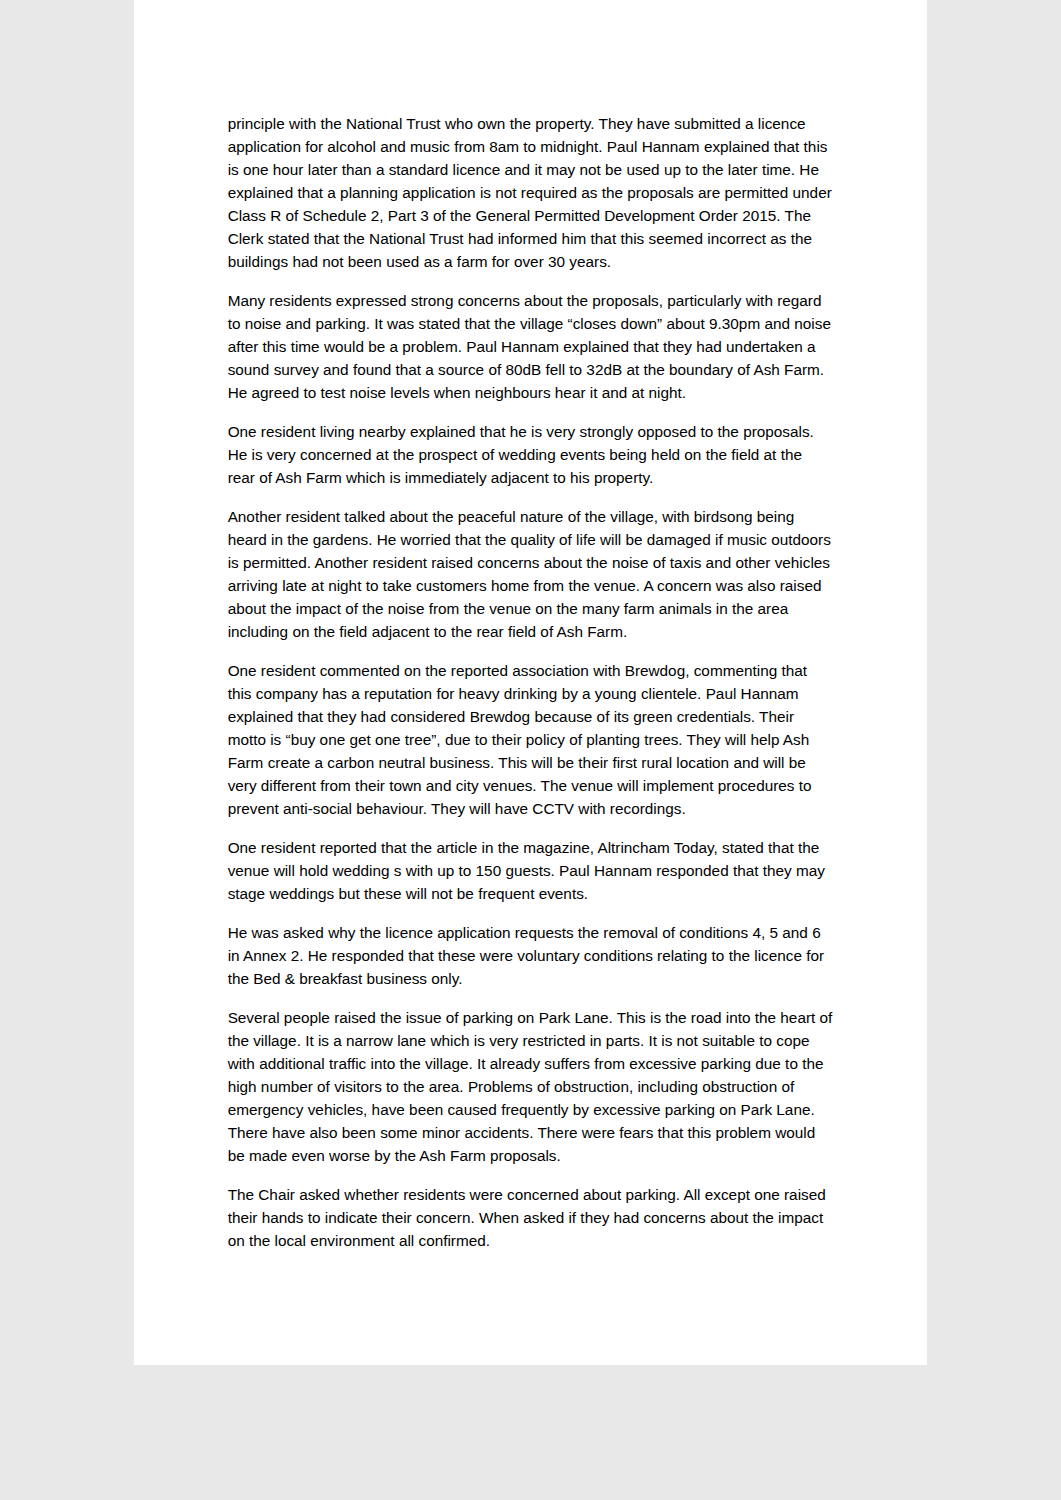principle with the National Trust who own the property. They have submitted a licence application for alcohol and music from 8am to midnight. Paul Hannam explained that this is one hour later than a standard licence and it may not be used up to the later time. He explained that a planning application is not required as the proposals are permitted under Class R of Schedule 2, Part 3 of the General Permitted Development Order 2015. The Clerk stated that the National Trust had informed him that this seemed incorrect as the buildings had not been used as a farm for over 30 years.
Many residents expressed strong concerns about the proposals, particularly with regard to noise and parking. It was stated that the village “closes down” about 9.30pm and noise after this time would be a problem. Paul Hannam explained that they had undertaken a sound survey and found that a source of 80dB fell to 32dB at the boundary of Ash Farm. He agreed to test noise levels when neighbours hear it and at night.
One resident living nearby explained that he is very strongly opposed to the proposals. He is very concerned at the prospect of wedding events being held on the field at the rear of Ash Farm which is immediately adjacent to his property.
Another resident talked about the peaceful nature of the village, with birdsong being heard in the gardens. He worried that the quality of life will be damaged if music outdoors is permitted. Another resident raised concerns about the noise of taxis and other vehicles arriving late at night to take customers home from the venue. A concern was also raised about the impact of the noise from the venue on the many farm animals in the area including on the field adjacent to the rear field of Ash Farm.
One resident commented on the reported association with Brewdog, commenting that this company has a reputation for heavy drinking by a young clientele. Paul Hannam explained that they had considered Brewdog because of its green credentials. Their motto is “buy one get one tree”, due to their policy of planting trees. They will help Ash Farm create a carbon neutral business. This will be their first rural location and will be very different from their town and city venues. The venue will implement procedures to prevent anti-social behaviour. They will have CCTV with recordings.
One resident reported that the article in the magazine, Altrincham Today, stated that the venue will hold wedding s with up to 150 guests. Paul Hannam responded that they may stage weddings but these will not be frequent events.
He was asked why the licence application requests the removal of conditions 4, 5 and 6 in Annex 2. He responded that these were voluntary conditions relating to the licence for the Bed & breakfast business only.
Several people raised the issue of parking on Park Lane. This is the road into the heart of the village. It is a narrow lane which is very restricted in parts. It is not suitable to cope with additional traffic into the village. It already suffers from excessive parking due to the high number of visitors to the area. Problems of obstruction, including obstruction of emergency vehicles, have been caused frequently by excessive parking on Park Lane. There have also been some minor accidents. There were fears that this problem would be made even worse by the Ash Farm proposals.
The Chair asked whether residents were concerned about parking. All except one raised their hands to indicate their concern. When asked if they had concerns about the impact on the local environment all confirmed.